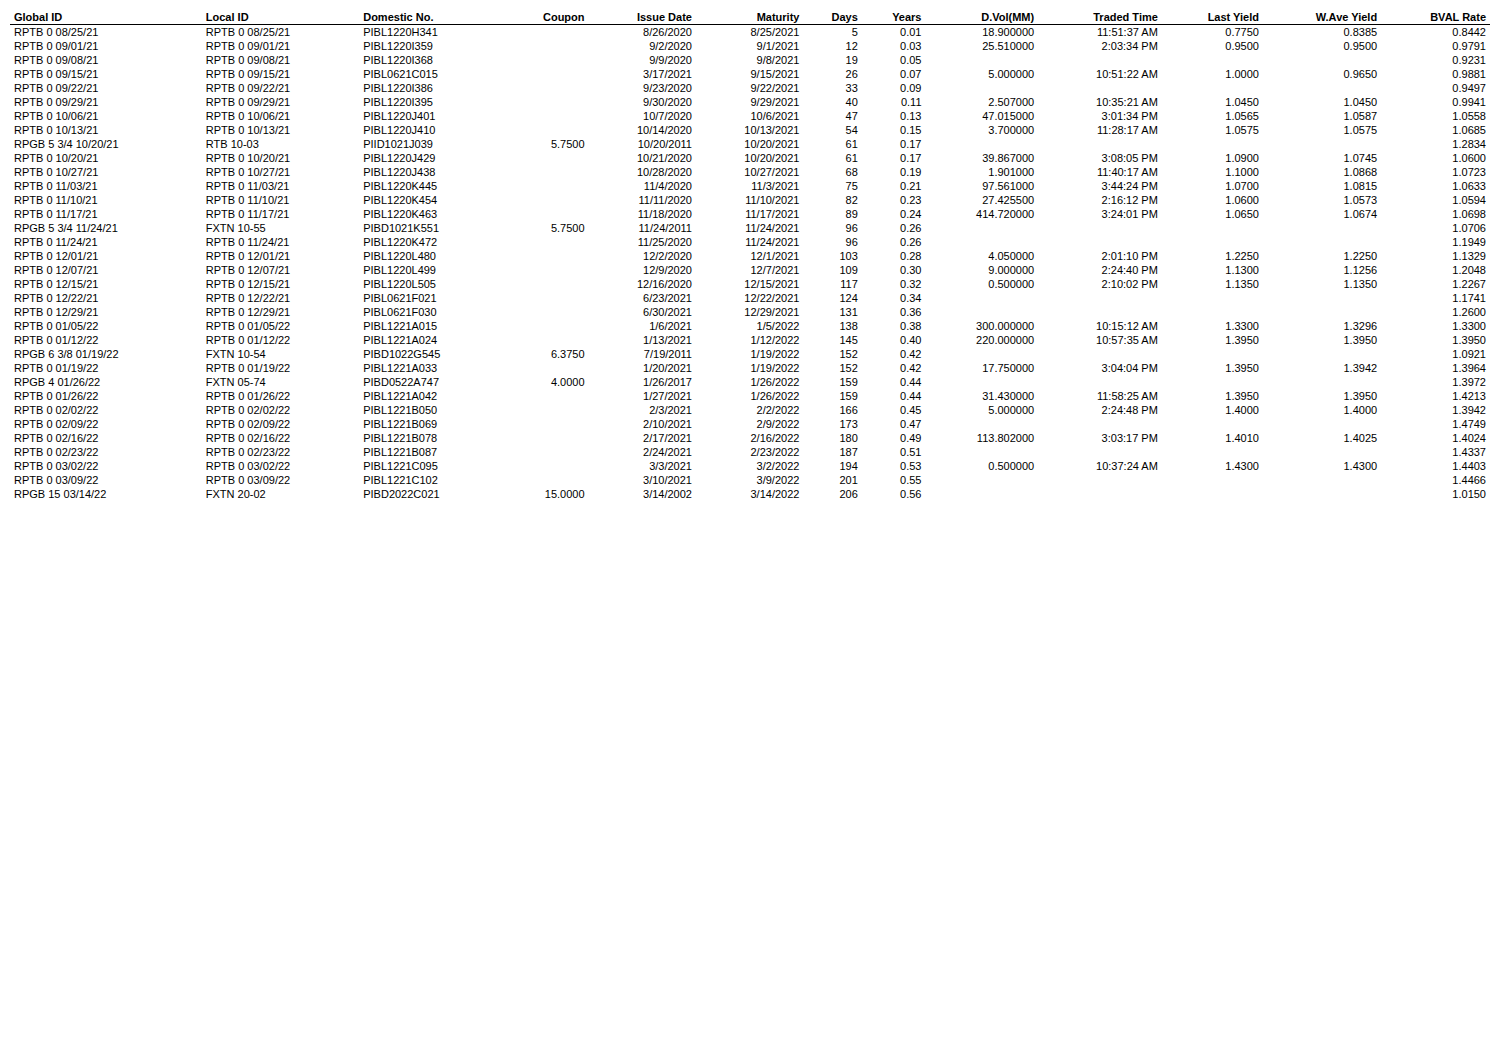| Global ID | Local ID | Domestic No. | Coupon | Issue Date | Maturity | Days | Years | D.Vol(MM) | Traded Time | Last Yield | W.Ave Yield | BVAL Rate |
| --- | --- | --- | --- | --- | --- | --- | --- | --- | --- | --- | --- | --- |
| RPTB 0 08/25/21 | RPTB 0 08/25/21 | PIBL1220H341 | | 8/26/2020 | 8/25/2021 | 5 | 0.01 | 18.900000 | 11:51:37 AM | 0.7750 | 0.8385 | 0.8442 |
| RPTB 0 09/01/21 | RPTB 0 09/01/21 | PIBL1220I359 | | 9/2/2020 | 9/1/2021 | 12 | 0.03 | 25.510000 | 2:03:34 PM | 0.9500 | 0.9500 | 0.9791 |
| RPTB 0 09/08/21 | RPTB 0 09/08/21 | PIBL1220I368 | | 9/9/2020 | 9/8/2021 | 19 | 0.05 | | | | | 0.9231 |
| RPTB 0 09/15/21 | RPTB 0 09/15/21 | PIBL0621C015 | | 3/17/2021 | 9/15/2021 | 26 | 0.07 | 5.000000 | 10:51:22 AM | 1.0000 | 0.9650 | 0.9881 |
| RPTB 0 09/22/21 | RPTB 0 09/22/21 | PIBL1220I386 | | 9/23/2020 | 9/22/2021 | 33 | 0.09 | | | | | 0.9497 |
| RPTB 0 09/29/21 | RPTB 0 09/29/21 | PIBL1220I395 | | 9/30/2020 | 9/29/2021 | 40 | 0.11 | 2.507000 | 10:35:21 AM | 1.0450 | 1.0450 | 0.9941 |
| RPTB 0 10/06/21 | RPTB 0 10/06/21 | PIBL1220J401 | | 10/7/2020 | 10/6/2021 | 47 | 0.13 | 47.015000 | 3:01:34 PM | 1.0565 | 1.0587 | 1.0558 |
| RPTB 0 10/13/21 | RPTB 0 10/13/21 | PIBL1220J410 | | 10/14/2020 | 10/13/2021 | 54 | 0.15 | 3.700000 | 11:28:17 AM | 1.0575 | 1.0575 | 1.0685 |
| RPGB 5 3/4 10/20/21 | RTB 10-03 | PIID1021J039 | 5.7500 | 10/20/2011 | 10/20/2021 | 61 | 0.17 | | | | | 1.2834 |
| RPTB 0 10/20/21 | RPTB 0 10/20/21 | PIBL1220J429 | | 10/21/2020 | 10/20/2021 | 61 | 0.17 | 39.867000 | 3:08:05 PM | 1.0900 | 1.0745 | 1.0600 |
| RPTB 0 10/27/21 | RPTB 0 10/27/21 | PIBL1220J438 | | 10/28/2020 | 10/27/2021 | 68 | 0.19 | 1.901000 | 11:40:17 AM | 1.1000 | 1.0868 | 1.0723 |
| RPTB 0 11/03/21 | RPTB 0 11/03/21 | PIBL1220K445 | | 11/4/2020 | 11/3/2021 | 75 | 0.21 | 97.561000 | 3:44:24 PM | 1.0700 | 1.0815 | 1.0633 |
| RPTB 0 11/10/21 | RPTB 0 11/10/21 | PIBL1220K454 | | 11/11/2020 | 11/10/2021 | 82 | 0.23 | 27.425500 | 2:16:12 PM | 1.0600 | 1.0573 | 1.0594 |
| RPTB 0 11/17/21 | RPTB 0 11/17/21 | PIBL1220K463 | | 11/18/2020 | 11/17/2021 | 89 | 0.24 | 414.720000 | 3:24:01 PM | 1.0650 | 1.0674 | 1.0698 |
| RPGB 5 3/4 11/24/21 | FXTN 10-55 | PIBD1021K551 | 5.7500 | 11/24/2011 | 11/24/2021 | 96 | 0.26 | | | | | 1.0706 |
| RPTB 0 11/24/21 | RPTB 0 11/24/21 | PIBL1220K472 | | 11/25/2020 | 11/24/2021 | 96 | 0.26 | | | | | 1.1949 |
| RPTB 0 12/01/21 | RPTB 0 12/01/21 | PIBL1220L480 | | 12/2/2020 | 12/1/2021 | 103 | 0.28 | 4.050000 | 2:01:10 PM | 1.2250 | 1.2250 | 1.1329 |
| RPTB 0 12/07/21 | RPTB 0 12/07/21 | PIBL1220L499 | | 12/9/2020 | 12/7/2021 | 109 | 0.30 | 9.000000 | 2:24:40 PM | 1.1300 | 1.1256 | 1.2048 |
| RPTB 0 12/15/21 | RPTB 0 12/15/21 | PIBL1220L505 | | 12/16/2020 | 12/15/2021 | 117 | 0.32 | 0.500000 | 2:10:02 PM | 1.1350 | 1.1350 | 1.2267 |
| RPTB 0 12/22/21 | RPTB 0 12/22/21 | PIBL0621F021 | | 6/23/2021 | 12/22/2021 | 124 | 0.34 | | | | | 1.1741 |
| RPTB 0 12/29/21 | RPTB 0 12/29/21 | PIBL0621F030 | | 6/30/2021 | 12/29/2021 | 131 | 0.36 | | | | | 1.2600 |
| RPTB 0 01/05/22 | RPTB 0 01/05/22 | PIBL1221A015 | | 1/6/2021 | 1/5/2022 | 138 | 0.38 | 300.000000 | 10:15:12 AM | 1.3300 | 1.3296 | 1.3300 |
| RPTB 0 01/12/22 | RPTB 0 01/12/22 | PIBL1221A024 | | 1/13/2021 | 1/12/2022 | 145 | 0.40 | 220.000000 | 10:57:35 AM | 1.3950 | 1.3950 | 1.3950 |
| RPGB 6 3/8 01/19/22 | FXTN 10-54 | PIBD1022G545 | 6.3750 | 7/19/2011 | 1/19/2022 | 152 | 0.42 | | | | | 1.0921 |
| RPTB 0 01/19/22 | RPTB 0 01/19/22 | PIBL1221A033 | | 1/20/2021 | 1/19/2022 | 152 | 0.42 | 17.750000 | 3:04:04 PM | 1.3950 | 1.3942 | 1.3964 |
| RPGB 4 01/26/22 | FXTN 05-74 | PIBD0522A747 | 4.0000 | 1/26/2017 | 1/26/2022 | 159 | 0.44 | | | | | 1.3972 |
| RPTB 0 01/26/22 | RPTB 0 01/26/22 | PIBL1221A042 | | 1/27/2021 | 1/26/2022 | 159 | 0.44 | 31.430000 | 11:58:25 AM | 1.3950 | 1.3950 | 1.4213 |
| RPTB 0 02/02/22 | RPTB 0 02/02/22 | PIBL1221B050 | | 2/3/2021 | 2/2/2022 | 166 | 0.45 | 5.000000 | 2:24:48 PM | 1.4000 | 1.4000 | 1.3942 |
| RPTB 0 02/09/22 | RPTB 0 02/09/22 | PIBL1221B069 | | 2/10/2021 | 2/9/2022 | 173 | 0.47 | | | | | 1.4749 |
| RPTB 0 02/16/22 | RPTB 0 02/16/22 | PIBL1221B078 | | 2/17/2021 | 2/16/2022 | 180 | 0.49 | 113.802000 | 3:03:17 PM | 1.4010 | 1.4025 | 1.4024 |
| RPTB 0 02/23/22 | RPTB 0 02/23/22 | PIBL1221B087 | | 2/24/2021 | 2/23/2022 | 187 | 0.51 | | | | | 1.4337 |
| RPTB 0 03/02/22 | RPTB 0 03/02/22 | PIBL1221C095 | | 3/3/2021 | 3/2/2022 | 194 | 0.53 | 0.500000 | 10:37:24 AM | 1.4300 | 1.4300 | 1.4403 |
| RPTB 0 03/09/22 | RPTB 0 03/09/22 | PIBL1221C102 | | 3/10/2021 | 3/9/2022 | 201 | 0.55 | | | | | 1.4466 |
| RPGB 15 03/14/22 | FXTN 20-02 | PIBD2022C021 | 15.0000 | 3/14/2002 | 3/14/2022 | 206 | 0.56 | | | | | 1.0150 |